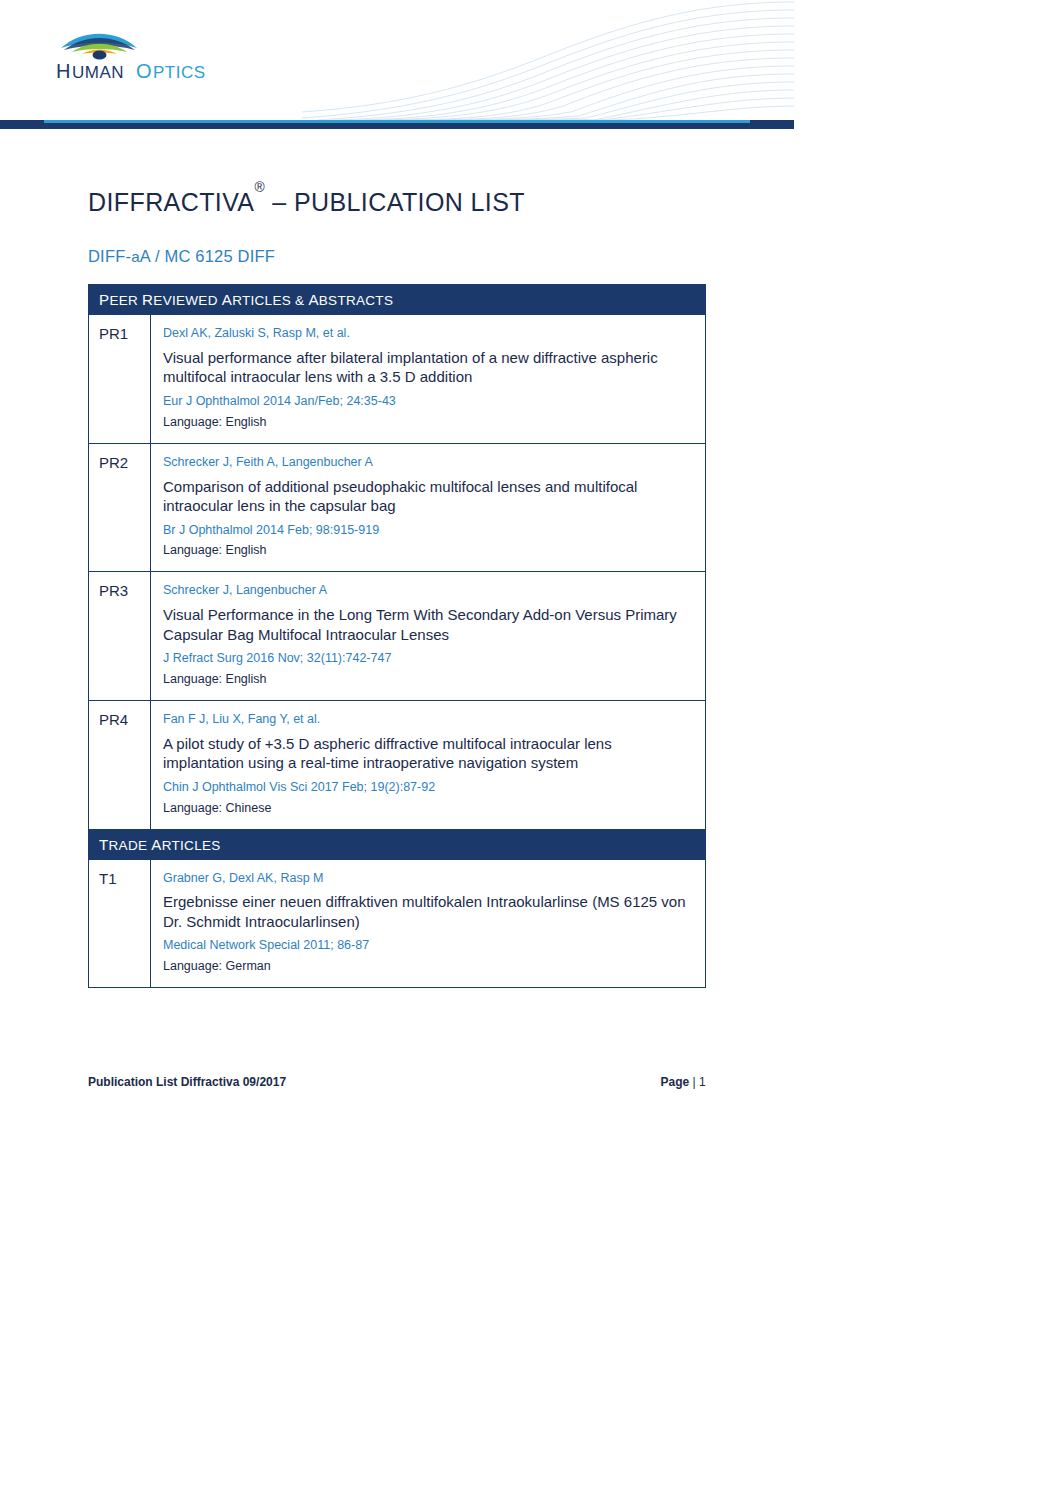H UMAN O PTICS
DIFFRACTIVA® – PUBLICATION LIST
DIFF-a A / MC 6125 DIFF
| P EER R EVIEWED A RTICLES & A BSTRACTS |
| PR1 | Dexl AK, Zaluski S, Rasp M, et al. Visual performance after bilateral implantation of a new diffractive aspheric multifocal intraocular lens with a 3.5 D addition Eur J Ophthalmol 2014 Jan/Feb; 24:35-43 Language: English |
| PR2 | Schrecker J, Feith A, Langenbucher A Comparison of additional pseudophakic multifocal lenses and multifocal intraocular lens in the capsular bag Br J Ophthalmol 2014 Feb; 98:915-919 Language: English |
| PR3 | Schrecker J, Langenbucher A Visual Performance in the Long Term With Secondary Add-on Versus Primary Capsular Bag Multifocal Intraocular Lenses J Refract Surg 2016 Nov; 32(11):742-747 Language: English |
| PR4 | Fan F J, Liu X, Fang Y, et al. A pilot study of +3.5 D aspheric diffractive multifocal intraocular lens implantation using a real-time intraoperative navigation system Chin J Ophthalmol Vis Sci 2017 Feb; 19(2):87-92 Language: Chinese |
| T RADE A RTICLES |
| T1 | Grabner G, Dexl AK, Rasp M Ergebnisse einer neuen diffraktiven multifokalen Intraokularlinse (MS 6125 von Dr. Schmidt Intraocularlinsen) Medical Network Special 2011; 86-87 Language: German |
Publication List Diffractiva 09/2017
Page | 1